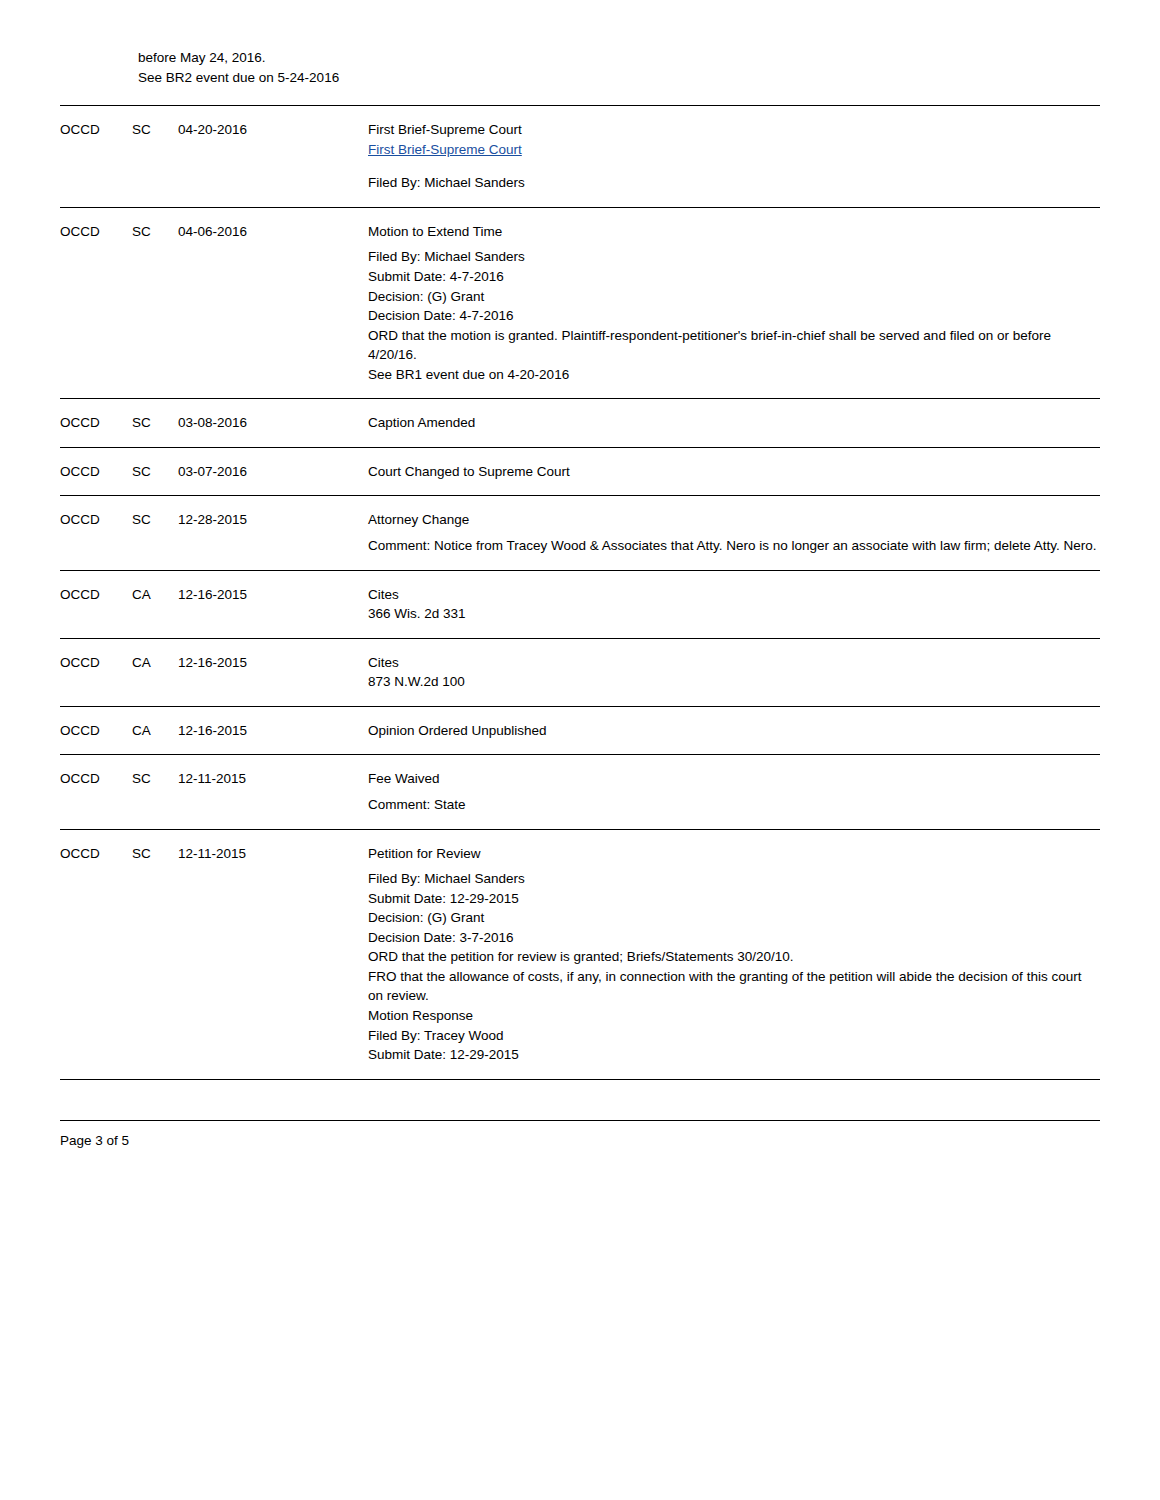before May 24, 2016.
See BR2 event due on 5-24-2016
| OCCD | SC | 04-20-2016 | First Brief-Supreme Court First Brief-Supreme Court Filed By: Michael Sanders |
| OCCD | SC | 04-06-2016 | Motion to Extend Time Filed By: Michael Sanders Submit Date: 4-7-2016 Decision: (G) Grant Decision Date: 4-7-2016 ORD that the motion is granted. Plaintiff-respondent-petitioner's brief-in-chief shall be served and filed on or before 4/20/16. See BR1 event due on 4-20-2016 |
| OCCD | SC | 03-08-2016 | Caption Amended |
| OCCD | SC | 03-07-2016 | Court Changed to Supreme Court |
| OCCD | SC | 12-28-2015 | Attorney Change Comment: Notice from Tracey Wood & Associates that Atty. Nero is no longer an associate with law firm; delete Atty. Nero. |
| OCCD | CA | 12-16-2015 | Cites 366 Wis. 2d 331 |
| OCCD | CA | 12-16-2015 | Cites 873 N.W.2d 100 |
| OCCD | CA | 12-16-2015 | Opinion Ordered Unpublished |
| OCCD | SC | 12-11-2015 | Fee Waived Comment: State |
| OCCD | SC | 12-11-2015 | Petition for Review Filed By: Michael Sanders Submit Date: 12-29-2015 Decision: (G) Grant Decision Date: 3-7-2016 ORD that the petition for review is granted; Briefs/Statements 30/20/10. FRO that the allowance of costs, if any, in connection with the granting of the petition will abide the decision of this court on review. Motion Response Filed By: Tracey Wood Submit Date: 12-29-2015 |
Page 3 of 5